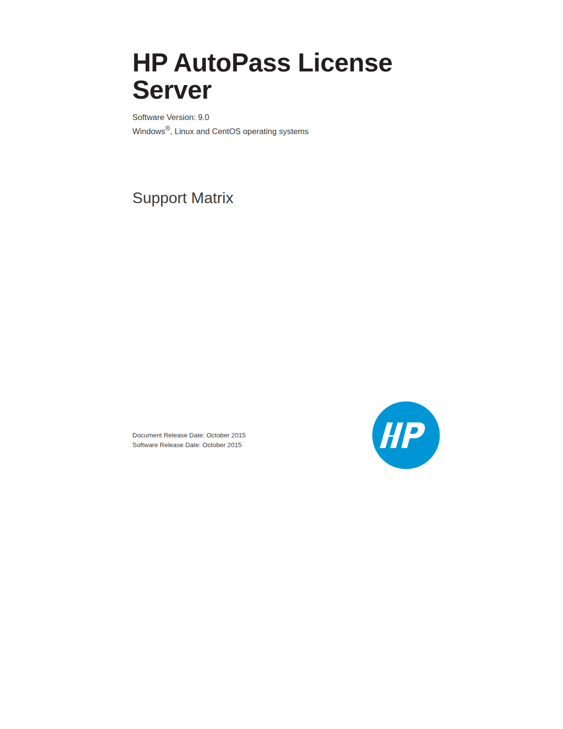HP AutoPass License Server
Software Version: 9.0
Windows®, Linux and CentOS operating systems
Support Matrix
Document Release Date: October 2015
Software Release Date: October 2015